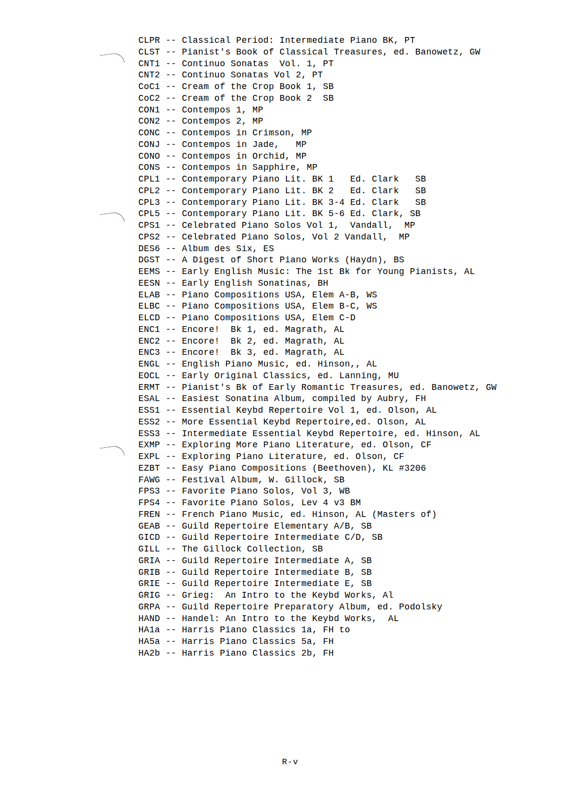CLPR -- Classical Period: Intermediate Piano BK, PT
CLST -- Pianist's Book of Classical Treasures, ed. Banowetz, GW
CNT1 -- Continuo Sonatas  Vol. 1, PT
CNT2 -- Continuo Sonatas Vol 2, PT
CoC1 -- Cream of the Crop Book 1, SB
CoC2 -- Cream of the Crop Book 2  SB
CON1 -- Contempos 1, MP
CON2 -- Contempos 2, MP
CONC -- Contempos in Crimson, MP
CONJ -- Contempos in Jade,   MP
CONO -- Contempos in Orchid, MP
CONS -- Contempos in Sapphire, MP
CPL1 -- Contemporary Piano Lit. BK 1   Ed. Clark   SB
CPL2 -- Contemporary Piano Lit. BK 2   Ed. Clark   SB
CPL3 -- Contemporary Piano Lit. BK 3-4 Ed. Clark   SB
CPL5 -- Contemporary Piano Lit. BK 5-6 Ed. Clark, SB
CPS1 -- Celebrated Piano Solos Vol 1,  Vandall,  MP
CPS2 -- Celebrated Piano Solos, Vol 2 Vandall,  MP
DES6 -- Album des Six, ES
DGST -- A Digest of Short Piano Works (Haydn), BS
EEMS -- Early English Music: The 1st Bk for Young Pianists, AL
EESN -- Early English Sonatinas, BH
ELAB -- Piano Compositions USA, Elem A-B, WS
ELBC -- Piano Compositions USA, Elem B-C, WS
ELCD -- Piano Compositions USA, Elem C-D
ENC1 -- Encore!  Bk 1, ed. Magrath, AL
ENC2 -- Encore!  Bk 2, ed. Magrath, AL
ENC3 -- Encore!  Bk 3, ed. Magrath, AL
ENGL -- English Piano Music, ed. Hinson,, AL
EOCL -- Early Original Classics, ed. Lanning, MU
ERMT -- Pianist's Bk of Early Romantic Treasures, ed. Banowetz, GW
ESAL -- Easiest Sonatina Album, compiled by Aubry, FH
ESS1 -- Essential Keybd Repertoire Vol 1, ed. Olson, AL
ESS2 -- More Essential Keybd Repertoire,ed. Olson, AL
ESS3 -- Intermediate Essential Keybd Repertoire, ed. Hinson, AL
EXMP -- Exploring More Piano Literature, ed. Olson, CF
EXPL -- Exploring Piano Literature, ed. Olson, CF
EZBT -- Easy Piano Compositions (Beethoven), KL #3206
FAWG -- Festival Album, W. Gillock, SB
FPS3 -- Favorite Piano Solos, Vol 3, WB
FPS4 -- Favorite Piano Solos, Lev 4 v3 BM
FREN -- French Piano Music, ed. Hinson, AL (Masters of)
GEAB -- Guild Repertoire Elementary A/B, SB
GICD -- Guild Repertoire Intermediate C/D, SB
GILL -- The Gillock Collection, SB
GRIA -- Guild Repertoire Intermediate A, SB
GRIB -- Guild Repertoire Intermediate B, SB
GRIE -- Guild Repertoire Intermediate E, SB
GRIG -- Grieg:  An Intro to the Keybd Works, Al
GRPA -- Guild Repertoire Preparatory Album, ed. Podolsky
HAND -- Handel: An Intro to the Keybd Works,  AL
HA1a -- Harris Piano Classics 1a, FH to
HA5a -- Harris Piano Classics 5a, FH
HA2b -- Harris Piano Classics 2b, FH
R-v